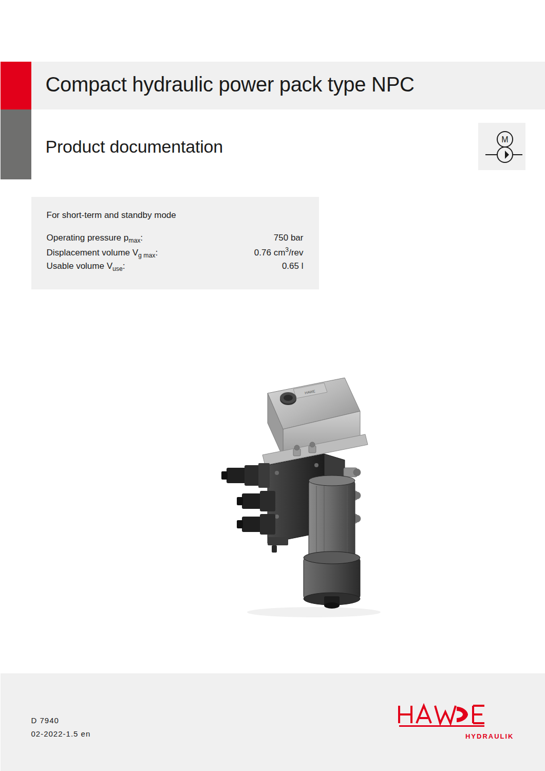Compact hydraulic power pack type NPC
Product documentation
M
For short-term and standby mode
| Operating pressure p max : | 750 bar |
| Displacement volume V g max : | 0.76 cm 3 /rev |
| Usable volume V use : | 0.65 l |
HAWE
D 7940
02-2022-1.5 en
HYDRAULIK